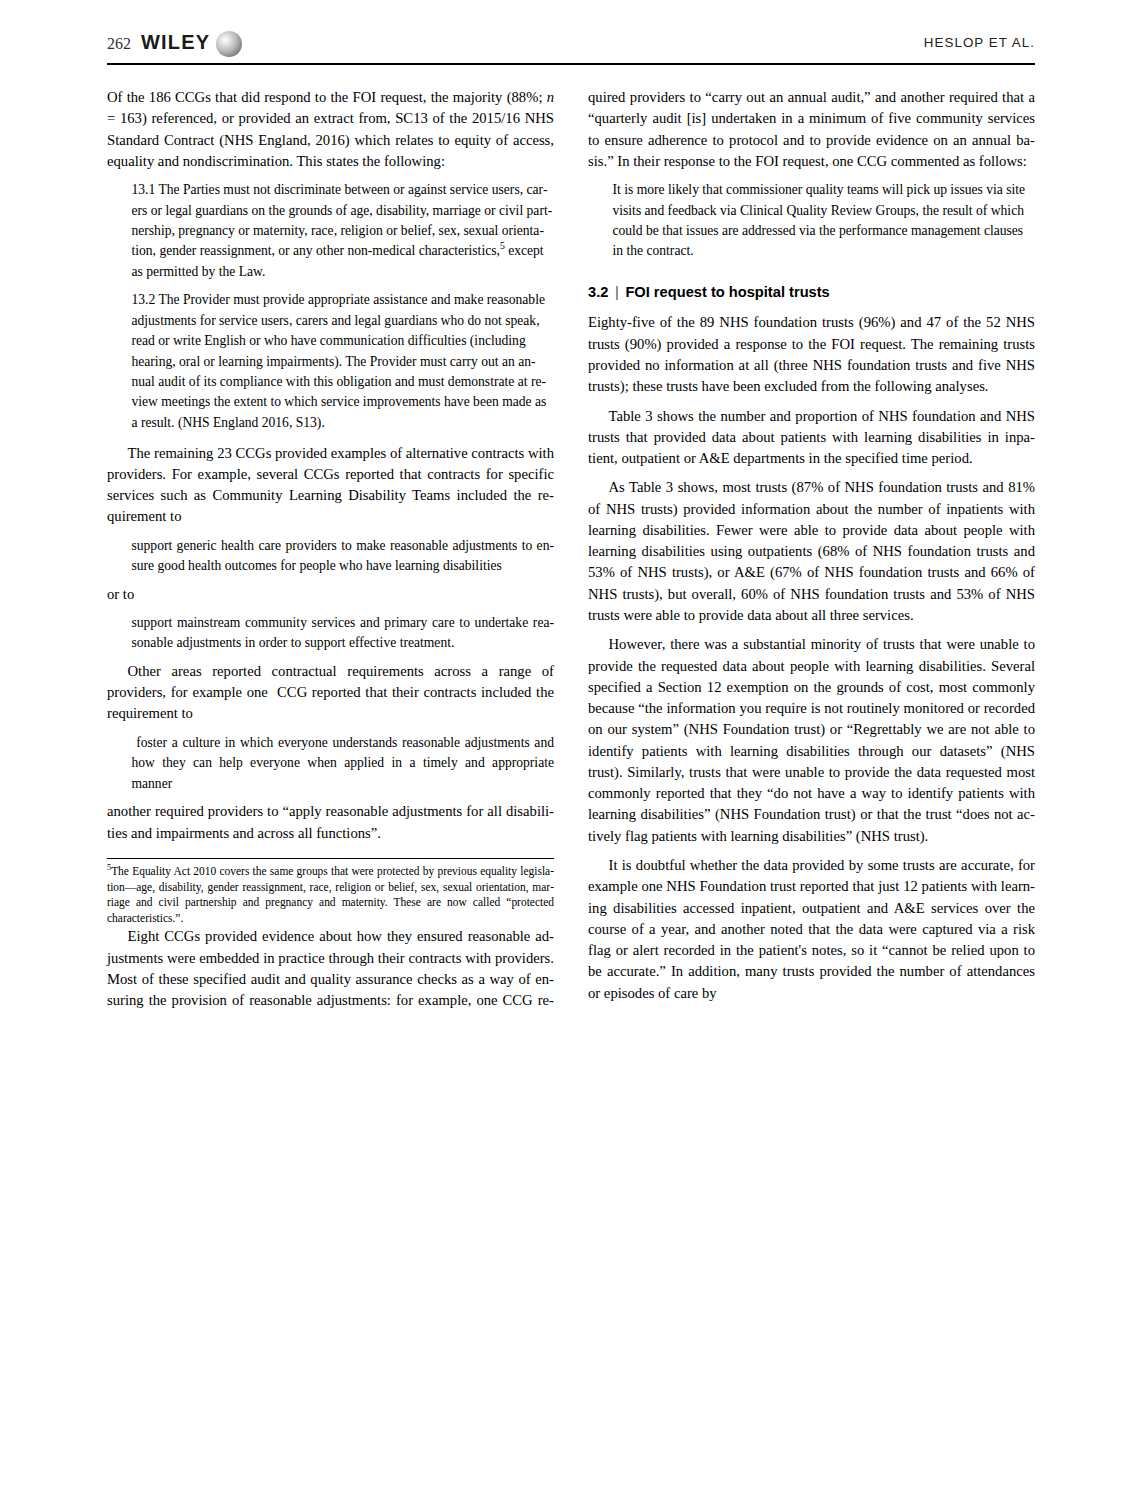262 WILEY
Heslop et al.
Of the 186 CCGs that did respond to the FOI request, the majority (88%; n = 163) referenced, or provided an extract from, SC13 of the 2015/16 NHS Standard Contract (NHS England, 2016) which relates to equity of access, equality and nondiscrimination. This states the following:
13.1 The Parties must not discriminate between or against service users, carers or legal guardians on the grounds of age, disability, marriage or civil partnership, pregnancy or maternity, race, religion or belief, sex, sexual orientation, gender reassignment, or any other non-medical characteristics,5 except as permitted by the Law.
13.2 The Provider must provide appropriate assistance and make reasonable adjustments for service users, carers and legal guardians who do not speak, read or write English or who have communication difficulties (including hearing, oral or learning impairments). The Provider must carry out an annual audit of its compliance with this obligation and must demonstrate at review meetings the extent to which service improvements have been made as a result. (NHS England 2016, S13).
The remaining 23 CCGs provided examples of alternative contracts with providers. For example, several CCGs reported that contracts for specific services such as Community Learning Disability Teams included the requirement to
support generic health care providers to make reasonable adjustments to ensure good health outcomes for people who have learning disabilities
or to
support mainstream community services and primary care to undertake reasonable adjustments in order to support effective treatment.
Other areas reported contractual requirements across a range of providers, for example one CCG reported that their contracts included the requirement to
foster a culture in which everyone understands reasonable adjustments and how they can help everyone when applied in a timely and appropriate manner
another required providers to “apply reasonable adjustments for all disabilities and impairments and across all functions”.
5The Equality Act 2010 covers the same groups that were protected by previous equality legislation—age, disability, gender reassignment, race, religion or belief, sex, sexual orientation, marriage and civil partnership and pregnancy and maternity. These are now called “protected characteristics.”.
Eight CCGs provided evidence about how they ensured reasonable adjustments were embedded in practice through their contracts with providers. Most of these specified audit and quality assurance checks as a way of ensuring the provision of reasonable adjustments: for example, one CCG required providers to “carry out an annual audit,” and another required that a “quarterly audit [is] undertaken in a minimum of five community services to ensure adherence to protocol and to provide evidence on an annual basis.” In their response to the FOI request, one CCG commented as follows:
It is more likely that commissioner quality teams will pick up issues via site visits and feedback via Clinical Quality Review Groups, the result of which could be that issues are addressed via the performance management clauses in the contract.
3.2|FOI request to hospital trusts
Eighty-five of the 89 NHS foundation trusts (96%) and 47 of the 52 NHS trusts (90%) provided a response to the FOI request. The remaining trusts provided no information at all (three NHS foundation trusts and five NHS trusts); these trusts have been excluded from the following analyses.
Table 3 shows the number and proportion of NHS foundation and NHS trusts that provided data about patients with learning disabilities in inpatient, outpatient or A&E departments in the specified time period.
As Table 3 shows, most trusts (87% of NHS foundation trusts and 81% of NHS trusts) provided information about the number of inpatients with learning disabilities. Fewer were able to provide data about people with learning disabilities using outpatients (68% of NHS foundation trusts and 53% of NHS trusts), or A&E (67% of NHS foundation trusts and 66% of NHS trusts), but overall, 60% of NHS foundation trusts and 53% of NHS trusts were able to provide data about all three services.
However, there was a substantial minority of trusts that were unable to provide the requested data about people with learning disabilities. Several specified a Section 12 exemption on the grounds of cost, most commonly because “the information you require is not routinely monitored or recorded on our system” (NHS Foundation trust) or “Regrettably we are not able to identify patients with learning disabilities through our datasets” (NHS trust). Similarly, trusts that were unable to provide the data requested most commonly reported that they “do not have a way to identify patients with learning disabilities” (NHS Foundation trust) or that the trust “does not actively flag patients with learning disabilities” (NHS trust).
It is doubtful whether the data provided by some trusts are accurate, for example one NHS Foundation trust reported that just 12 patients with learning disabilities accessed inpatient, outpatient and A&E services over the course of a year, and another noted that the data were captured via a risk flag or alert recorded in the patient's notes, so it “cannot be relied upon to be accurate.” In addition, many trusts provided the number of attendances or episodes of care by